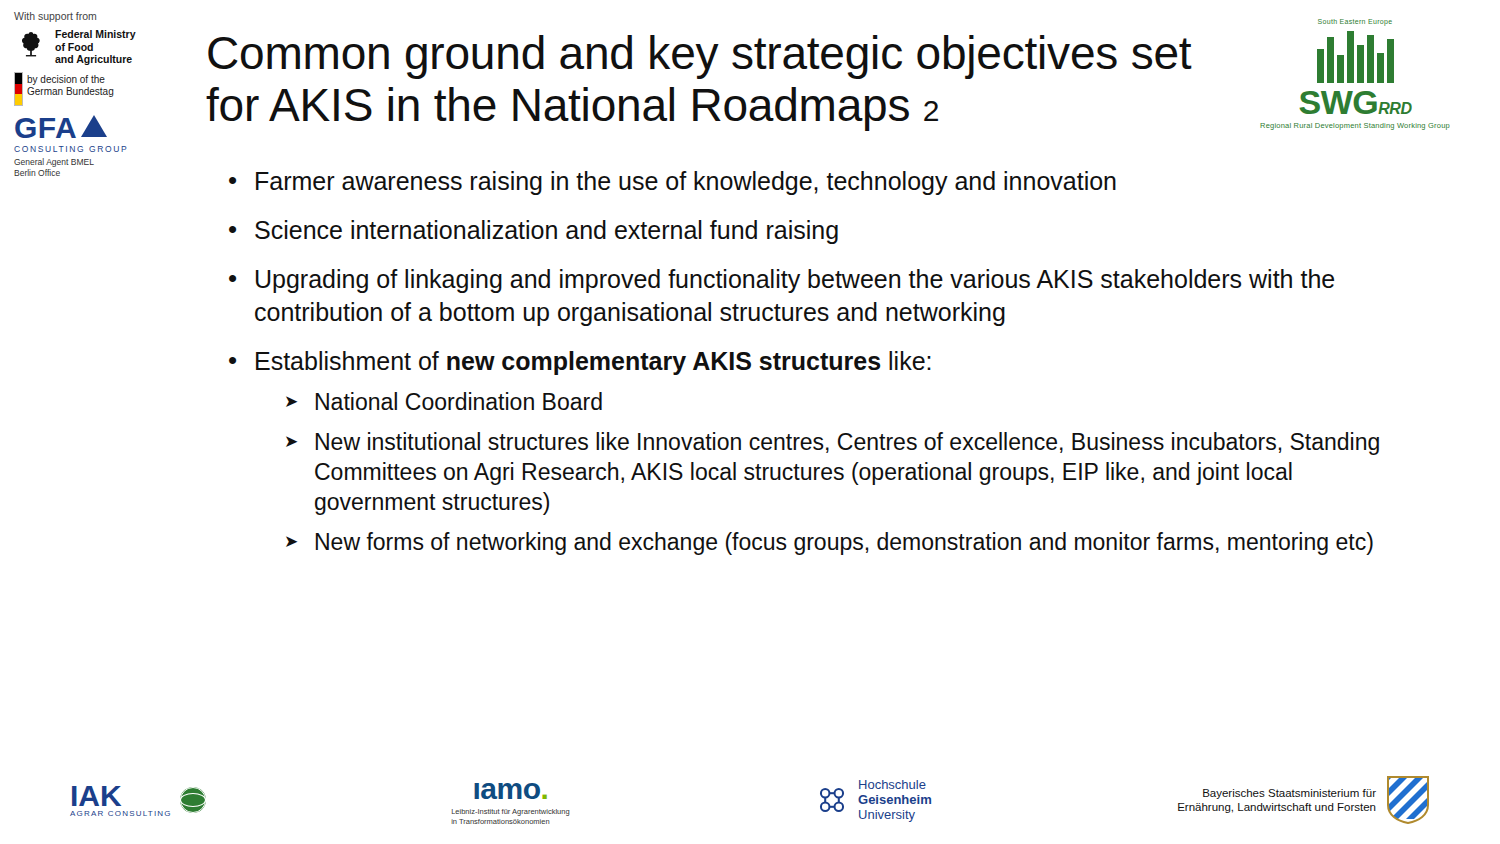With support from
Federal Ministry
of Food
and Agriculture
by decision of the
German Bundestag
GFA
CONSULTING GROUP
General Agent BMEL
Berlin Office
South Eastern Europe
SWGRRD
Regional Rural Development Standing Working Group
Common ground and key strategic objectives set for AKIS in the National Roadmaps 2
Farmer awareness raising in the use of knowledge, technology and innovation
Science internationalization and external fund raising
Upgrading of linkaging and improved functionality between the various AKIS stakeholders with the contribution of a bottom up organisational structures and networking
Establishment of new complementary AKIS structures like:
National Coordination Board
New institutional structures like Innovation centres, Centres of excellence, Business incubators, Standing Committees on Agri Research, AKIS local structures (operational groups, EIP like, and joint local government structures)
New forms of networking and exchange (focus groups, demonstration and monitor farms, mentoring etc)
IAK
AGRAR CONSULTING
ıamo.
Leibniz-Institut für Agrarentwicklung
in Transformationsökonomien
Hochschule Geisenheim University
Bayerisches Staatsministerium für
Ernährung, Landwirtschaft und Forsten